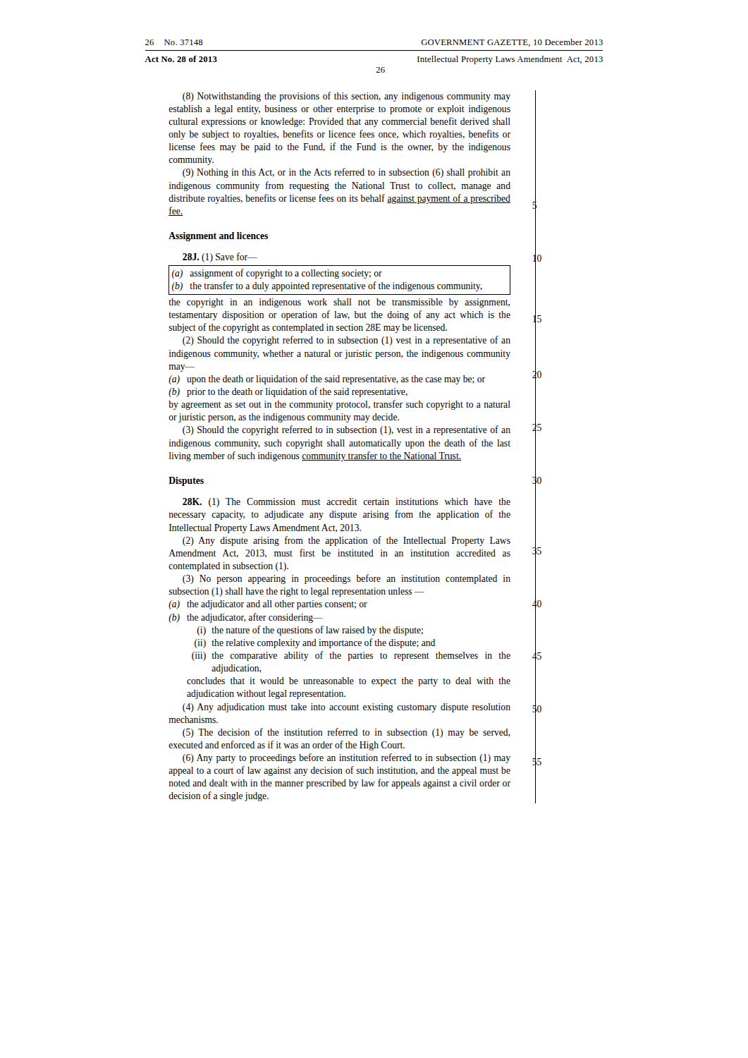26 No. 37148
GOVERNMENT GAZETTE, 10 December 2013
Act No. 28 of 2013
Intellectual Property Laws Amendment Act, 2013
26
(8) Notwithstanding the provisions of this section, any indigenous community may establish a legal entity, business or other enterprise to promote or exploit indigenous cultural expressions or knowledge: Provided that any commercial benefit derived shall only be subject to royalties, benefits or licence fees once, which royalties, benefits or license fees may be paid to the Fund, if the Fund is the owner, by the indigenous community.
(9) Nothing in this Act, or in the Acts referred to in subsection (6) shall prohibit an indigenous community from requesting the National Trust to collect, manage and distribute royalties, benefits or license fees on its behalf against payment of a prescribed fee.
Assignment and licences
28J. (1) Save for—
(a) assignment of copyright to a collecting society; or
(b) the transfer to a duly appointed representative of the indigenous community,
the copyright in an indigenous work shall not be transmissible by assignment, testamentary disposition or operation of law, but the doing of any act which is the subject of the copyright as contemplated in section 28E may be licensed.
(2) Should the copyright referred to in subsection (1) vest in a representative of an indigenous community, whether a natural or juristic person, the indigenous community may—
(a) upon the death or liquidation of the said representative, as the case may be; or
(b) prior to the death or liquidation of the said representative,
by agreement as set out in the community protocol, transfer such copyright to a natural or juristic person, as the indigenous community may decide.
(3) Should the copyright referred to in subsection (1), vest in a representative of an indigenous community, such copyright shall automatically upon the death of the last living member of such indigenous community transfer to the National Trust.
Disputes
28K. (1) The Commission must accredit certain institutions which have the necessary capacity, to adjudicate any dispute arising from the application of the Intellectual Property Laws Amendment Act, 2013.
(2) Any dispute arising from the application of the Intellectual Property Laws Amendment Act, 2013, must first be instituted in an institution accredited as contemplated in subsection (1).
(3) No person appearing in proceedings before an institution contemplated in subsection (1) shall have the right to legal representation unless —
(a) the adjudicator and all other parties consent; or
(b) the adjudicator, after considering—
(i) the nature of the questions of law raised by the dispute;
(ii) the relative complexity and importance of the dispute; and
(iii) the comparative ability of the parties to represent themselves in the adjudication,
concludes that it would be unreasonable to expect the party to deal with the adjudication without legal representation.
(4) Any adjudication must take into account existing customary dispute resolution mechanisms.
(5) The decision of the institution referred to in subsection (1) may be served, executed and enforced as if it was an order of the High Court.
(6) Any party to proceedings before an institution referred to in subsection (1) may appeal to a court of law against any decision of such institution, and the appeal must be noted and dealt with in the manner prescribed by law for appeals against a civil order or decision of a single judge.
5 10 15 20 25 30 35 40 45 50 55